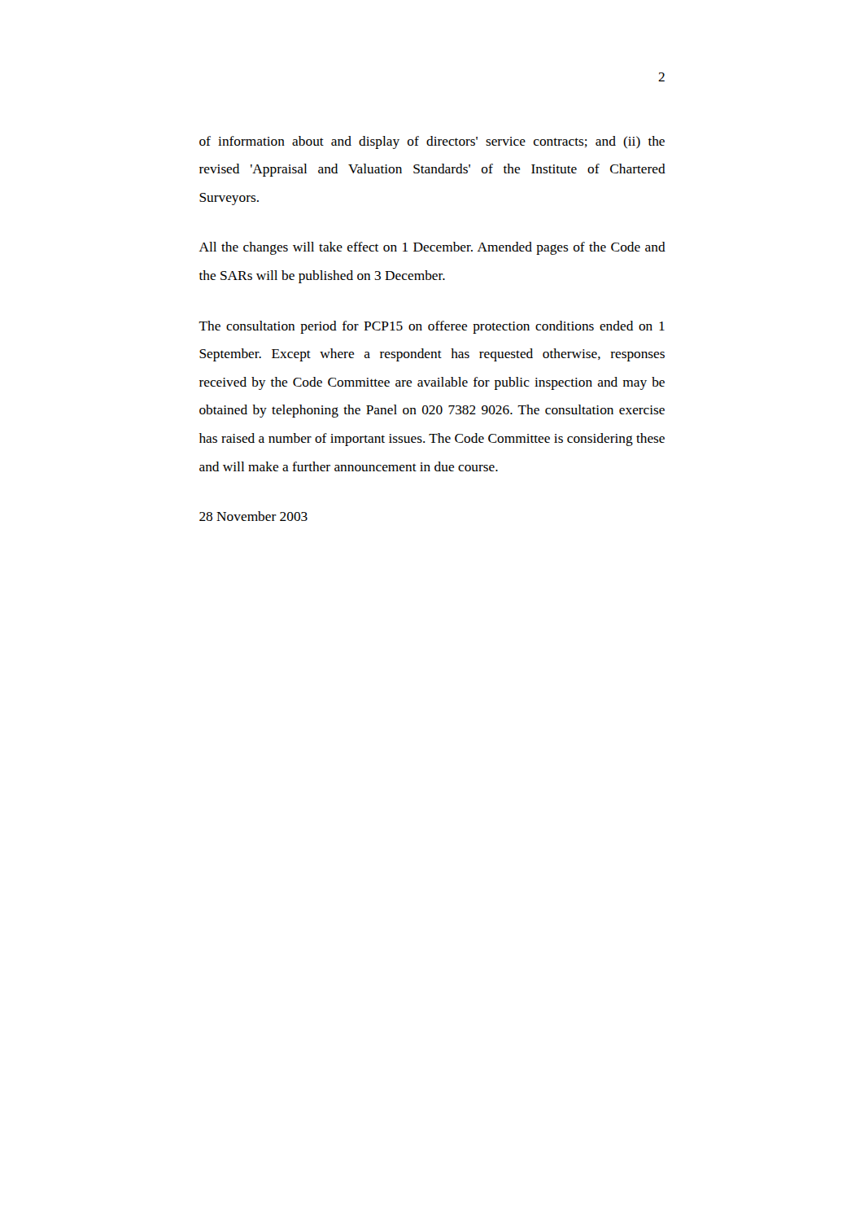2
of information about and display of directors' service contracts; and (ii) the revised 'Appraisal and Valuation Standards' of the Institute of Chartered Surveyors.
All the changes will take effect on 1 December. Amended pages of the Code and the SARs will be published on 3 December.
The consultation period for PCP15 on offeree protection conditions ended on 1 September. Except where a respondent has requested otherwise, responses received by the Code Committee are available for public inspection and may be obtained by telephoning the Panel on 020 7382 9026. The consultation exercise has raised a number of important issues. The Code Committee is considering these and will make a further announcement in due course.
28 November 2003